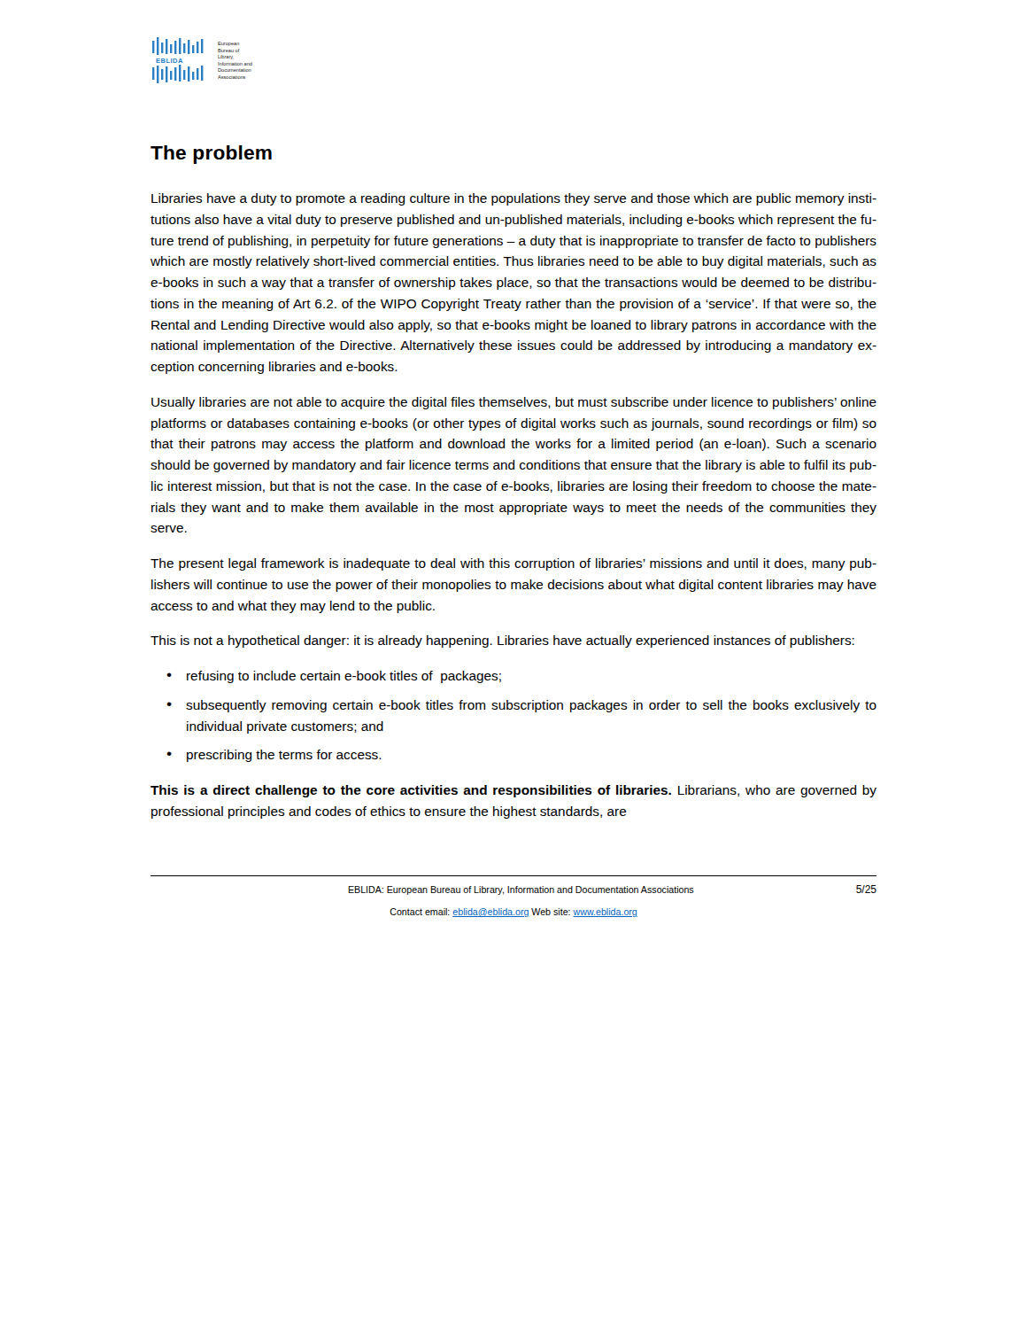EBLIDA
European
Bureau of
Library,
Information and
Documentation
Associations
The problem
Libraries have a duty to promote a reading culture in the populations they serve and those which are public memory institutions also have a vital duty to preserve published and un-published materials, including e-books which represent the future trend of publishing, in perpetuity for future generations – a duty that is inappropriate to transfer de facto to publishers which are mostly relatively short-lived commercial entities. Thus libraries need to be able to buy digital materials, such as e-books in such a way that a transfer of ownership takes place, so that the transactions would be deemed to be distributions in the meaning of Art 6.2. of the WIPO Copyright Treaty rather than the provision of a ‘service’. If that were so, the Rental and Lending Directive would also apply, so that e-books might be loaned to library patrons in accordance with the national implementation of the Directive. Alternatively these issues could be addressed by introducing a mandatory exception concerning libraries and e-books.
Usually libraries are not able to acquire the digital files themselves, but must subscribe under licence to publishers’ online platforms or databases containing e-books (or other types of digital works such as journals, sound recordings or film) so that their patrons may access the platform and download the works for a limited period (an e-loan). Such a scenario should be governed by mandatory and fair licence terms and conditions that ensure that the library is able to fulfil its public interest mission, but that is not the case. In the case of e-books, libraries are losing their freedom to choose the materials they want and to make them available in the most appropriate ways to meet the needs of the communities they serve.
The present legal framework is inadequate to deal with this corruption of libraries’ missions and until it does, many publishers will continue to use the power of their monopolies to make decisions about what digital content libraries may have access to and what they may lend to the public.
This is not a hypothetical danger: it is already happening. Libraries have actually experienced instances of publishers:
refusing to include certain e-book titles of packages;
subsequently removing certain e-book titles from subscription packages in order to sell the books exclusively to individual private customers; and
prescribing the terms for access.
This is a direct challenge to the core activities and responsibilities of libraries. Librarians, who are governed by professional principles and codes of ethics to ensure the highest standards, are
EBLIDA: European Bureau of Library, Information and Documentation Associations
5/25
Contact email: eblida@eblida.org Web site: www.eblida.org